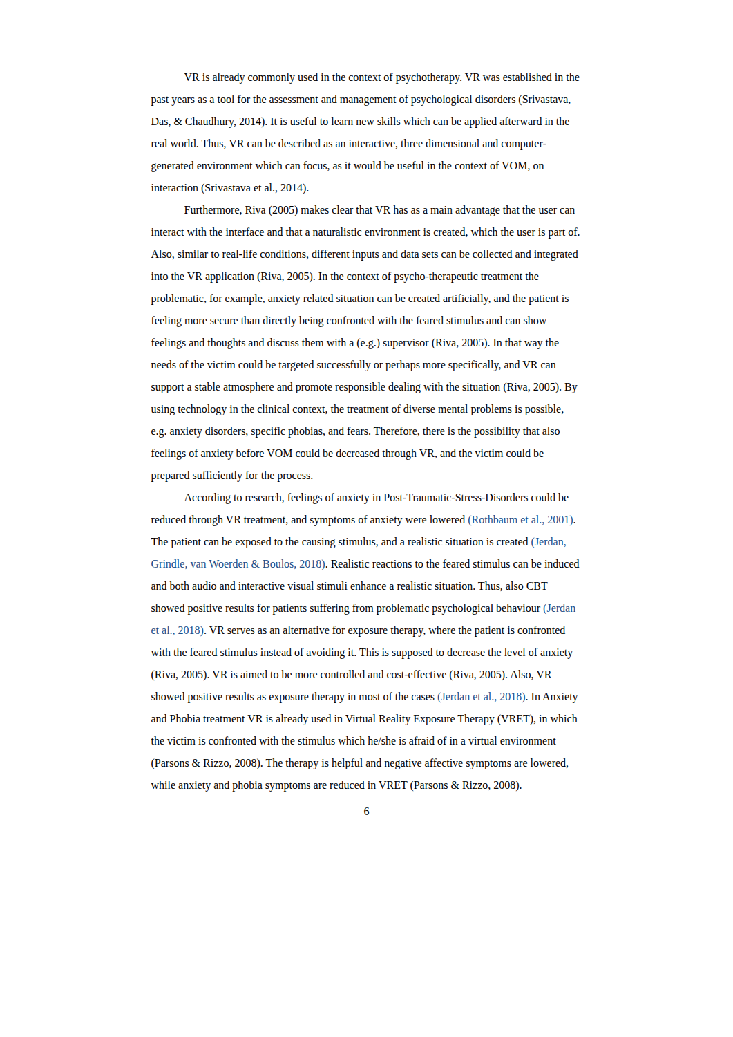VR is already commonly used in the context of psychotherapy. VR was established in the past years as a tool for the assessment and management of psychological disorders (Srivastava, Das, & Chaudhury, 2014). It is useful to learn new skills which can be applied afterward in the real world. Thus, VR can be described as an interactive, three dimensional and computer-generated environment which can focus, as it would be useful in the context of VOM, on interaction (Srivastava et al., 2014).
Furthermore, Riva (2005) makes clear that VR has as a main advantage that the user can interact with the interface and that a naturalistic environment is created, which the user is part of. Also, similar to real-life conditions, different inputs and data sets can be collected and integrated into the VR application (Riva, 2005). In the context of psycho-therapeutic treatment the problematic, for example, anxiety related situation can be created artificially, and the patient is feeling more secure than directly being confronted with the feared stimulus and can show feelings and thoughts and discuss them with a (e.g.) supervisor (Riva, 2005). In that way the needs of the victim could be targeted successfully or perhaps more specifically, and VR can support a stable atmosphere and promote responsible dealing with the situation (Riva, 2005). By using technology in the clinical context, the treatment of diverse mental problems is possible, e.g. anxiety disorders, specific phobias, and fears. Therefore, there is the possibility that also feelings of anxiety before VOM could be decreased through VR, and the victim could be prepared sufficiently for the process.
According to research, feelings of anxiety in Post-Traumatic-Stress-Disorders could be reduced through VR treatment, and symptoms of anxiety were lowered (Rothbaum et al., 2001). The patient can be exposed to the causing stimulus, and a realistic situation is created (Jerdan, Grindle, van Woerden & Boulos, 2018). Realistic reactions to the feared stimulus can be induced and both audio and interactive visual stimuli enhance a realistic situation. Thus, also CBT showed positive results for patients suffering from problematic psychological behaviour (Jerdan et al., 2018). VR serves as an alternative for exposure therapy, where the patient is confronted with the feared stimulus instead of avoiding it. This is supposed to decrease the level of anxiety (Riva, 2005). VR is aimed to be more controlled and cost-effective (Riva, 2005). Also, VR showed positive results as exposure therapy in most of the cases (Jerdan et al., 2018). In Anxiety and Phobia treatment VR is already used in Virtual Reality Exposure Therapy (VRET), in which the victim is confronted with the stimulus which he/she is afraid of in a virtual environment (Parsons & Rizzo, 2008). The therapy is helpful and negative affective symptoms are lowered, while anxiety and phobia symptoms are reduced in VRET (Parsons & Rizzo, 2008).
6